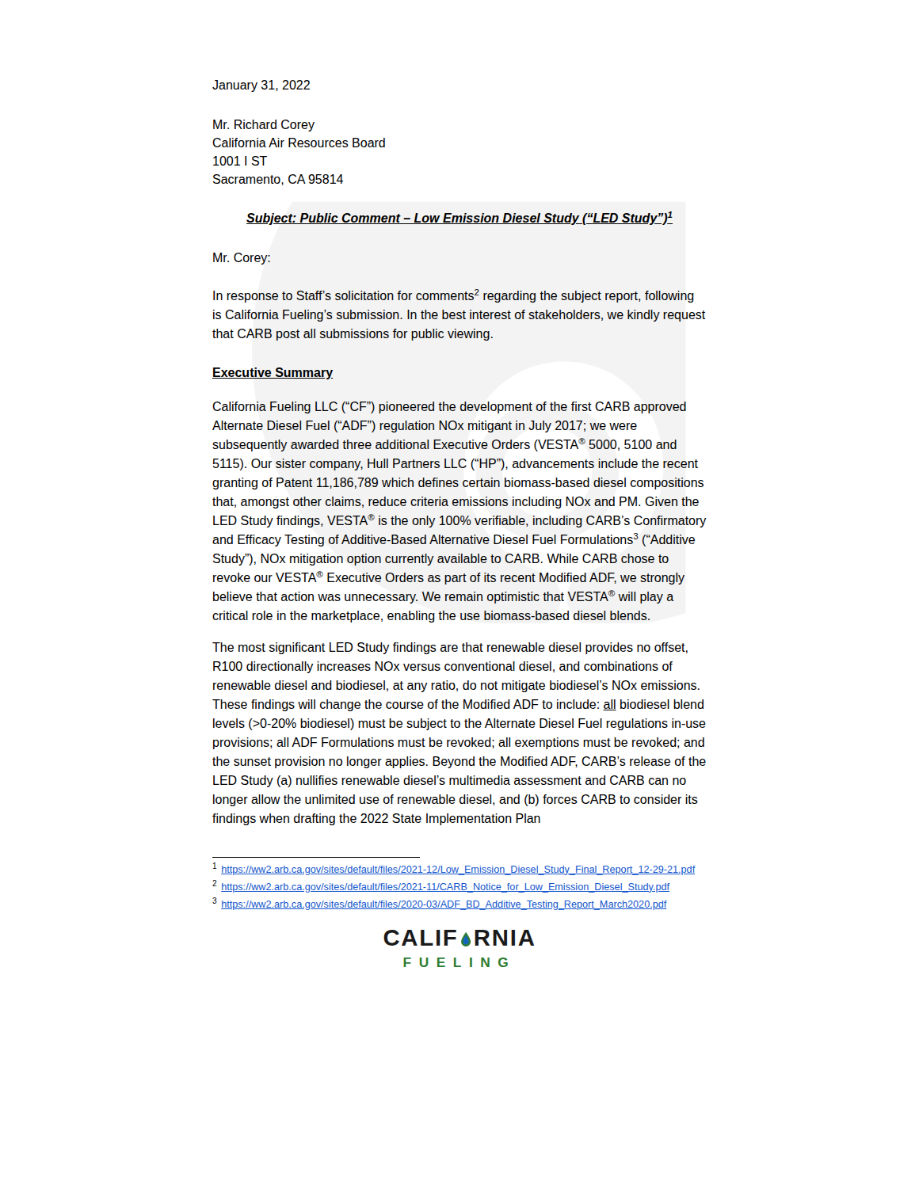January 31, 2022
Mr. Richard Corey
California Air Resources Board
1001 I ST
Sacramento, CA 95814
Subject: Public Comment – Low Emission Diesel Study (“LED Study”)1
Mr. Corey:
In response to Staff’s solicitation for comments2 regarding the subject report, following is California Fueling’s submission. In the best interest of stakeholders, we kindly request that CARB post all submissions for public viewing.
Executive Summary
California Fueling LLC (“CF”) pioneered the development of the first CARB approved Alternate Diesel Fuel (“ADF”) regulation NOx mitigant in July 2017; we were subsequently awarded three additional Executive Orders (VESTA® 5000, 5100 and 5115). Our sister company, Hull Partners LLC (“HP”), advancements include the recent granting of Patent 11,186,789 which defines certain biomass-based diesel compositions that, amongst other claims, reduce criteria emissions including NOx and PM. Given the LED Study findings, VESTA® is the only 100% verifiable, including CARB’s Confirmatory and Efficacy Testing of Additive-Based Alternative Diesel Fuel Formulations3 (“Additive Study”), NOx mitigation option currently available to CARB. While CARB chose to revoke our VESTA® Executive Orders as part of its recent Modified ADF, we strongly believe that action was unnecessary. We remain optimistic that VESTA® will play a critical role in the marketplace, enabling the use biomass-based diesel blends.
The most significant LED Study findings are that renewable diesel provides no offset, R100 directionally increases NOx versus conventional diesel, and combinations of renewable diesel and biodiesel, at any ratio, do not mitigate biodiesel’s NOx emissions. These findings will change the course of the Modified ADF to include: all biodiesel blend levels (>0-20% biodiesel) must be subject to the Alternate Diesel Fuel regulations in-use provisions; all ADF Formulations must be revoked; all exemptions must be revoked; and the sunset provision no longer applies. Beyond the Modified ADF, CARB’s release of the LED Study (a) nullifies renewable diesel’s multimedia assessment and CARB can no longer allow the unlimited use of renewable diesel, and (b) forces CARB to consider its findings when drafting the 2022 State Implementation Plan
1 https://ww2.arb.ca.gov/sites/default/files/2021-12/Low_Emission_Diesel_Study_Final_Report_12-29-21.pdf
2 https://ww2.arb.ca.gov/sites/default/files/2021-11/CARB_Notice_for_Low_Emission_Diesel_Study.pdf
3 https://ww2.arb.ca.gov/sites/default/files/2020-03/ADF_BD_Additive_Testing_Report_March2020.pdf
CALIF RNIA
FUELING